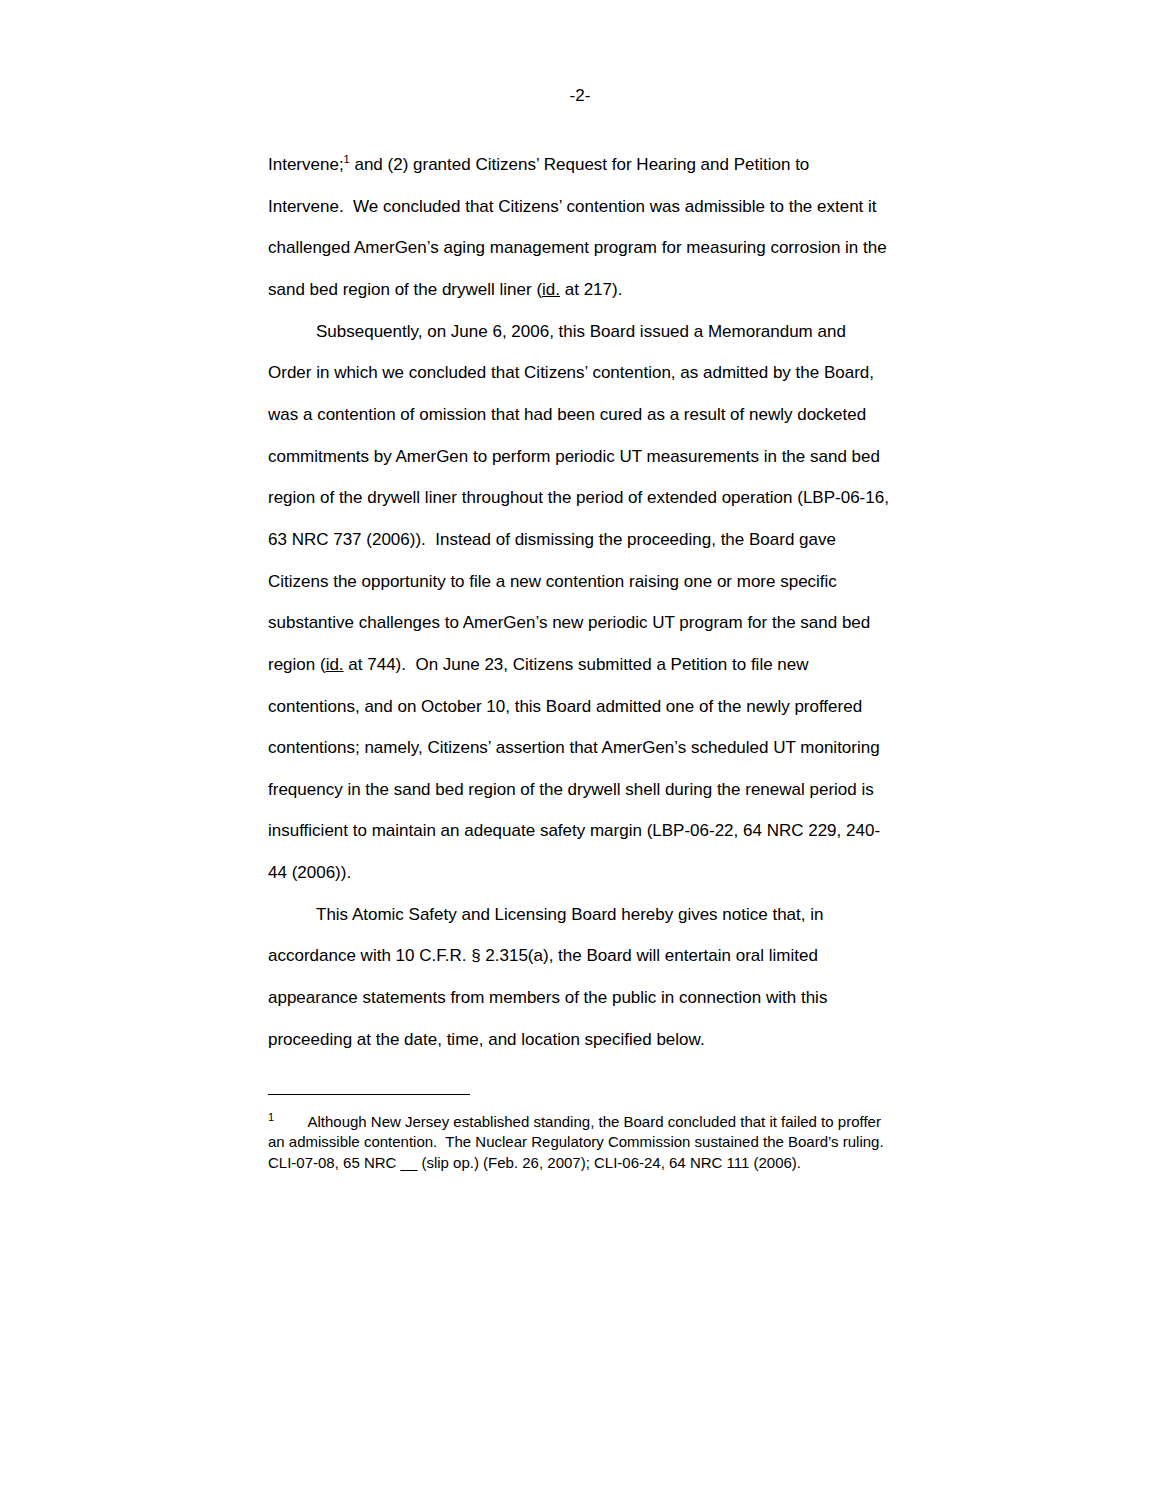-2-
Intervene;1 and (2) granted Citizens’ Request for Hearing and Petition to Intervene. We concluded that Citizens’ contention was admissible to the extent it challenged AmerGen’s aging management program for measuring corrosion in the sand bed region of the drywell liner (id. at 217).
Subsequently, on June 6, 2006, this Board issued a Memorandum and Order in which we concluded that Citizens’ contention, as admitted by the Board, was a contention of omission that had been cured as a result of newly docketed commitments by AmerGen to perform periodic UT measurements in the sand bed region of the drywell liner throughout the period of extended operation (LBP-06-16, 63 NRC 737 (2006)). Instead of dismissing the proceeding, the Board gave Citizens the opportunity to file a new contention raising one or more specific substantive challenges to AmerGen’s new periodic UT program for the sand bed region (id. at 744). On June 23, Citizens submitted a Petition to file new contentions, and on October 10, this Board admitted one of the newly proffered contentions; namely, Citizens’ assertion that AmerGen’s scheduled UT monitoring frequency in the sand bed region of the drywell shell during the renewal period is insufficient to maintain an adequate safety margin (LBP-06-22, 64 NRC 229, 240-44 (2006)).
This Atomic Safety and Licensing Board hereby gives notice that, in accordance with 10 C.F.R. § 2.315(a), the Board will entertain oral limited appearance statements from members of the public in connection with this proceeding at the date, time, and location specified below.
1 Although New Jersey established standing, the Board concluded that it failed to proffer an admissible contention. The Nuclear Regulatory Commission sustained the Board’s ruling. CLI-07-08, 65 NRC __ (slip op.) (Feb. 26, 2007); CLI-06-24, 64 NRC 111 (2006).